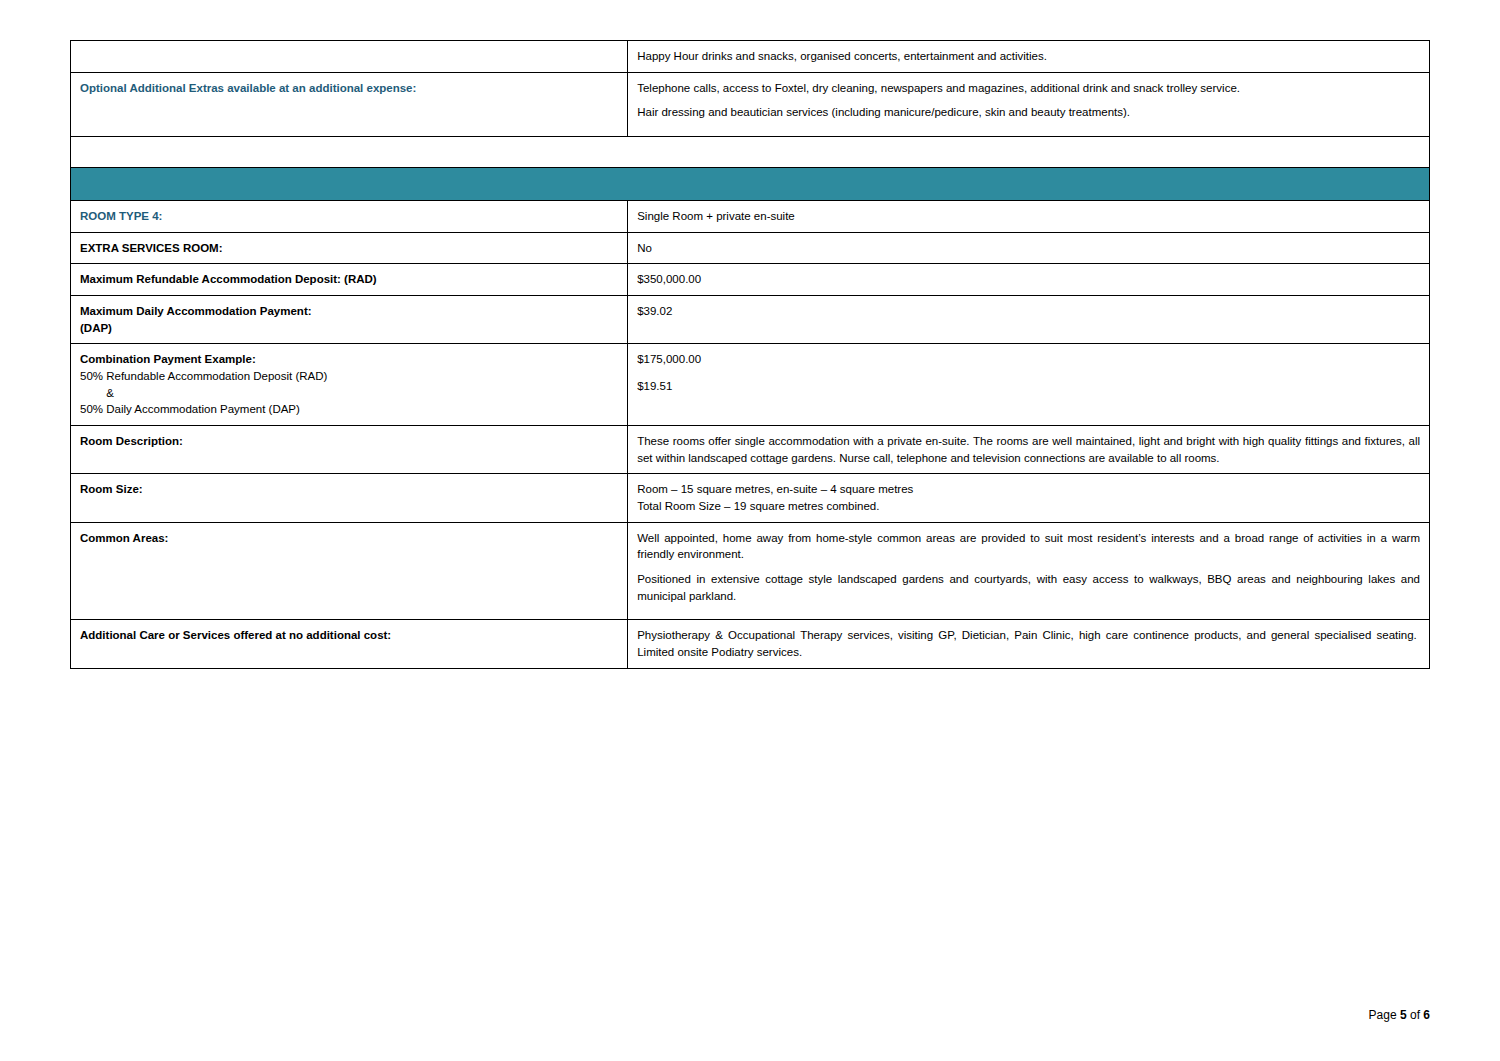| | Happy Hour drinks and snacks, organised concerts, entertainment and activities. |
| Optional Additional Extras available at an additional expense: | Telephone calls, access to Foxtel, dry cleaning, newspapers and magazines, additional drink and snack trolley service. Hair dressing and beautician services (including manicure/pedicure, skin and beauty treatments). |
| ROOM TYPE 4: | Single Room + private en-suite |
| EXTRA SERVICES ROOM: | No |
| Maximum Refundable Accommodation Deposit: (RAD) | $350,000.00 |
| Maximum Daily Accommodation Payment: (DAP) | $39.02 |
| Combination Payment Example: 50% Refundable Accommodation Deposit (RAD) & 50% Daily Accommodation Payment (DAP) | $175,000.00 $19.51 |
| Room Description: | These rooms offer single accommodation with a private en-suite. The rooms are well maintained, light and bright with high quality fittings and fixtures, all set within landscaped cottage gardens. Nurse call, telephone and television connections are available to all rooms. |
| Room Size: | Room – 15 square metres, en-suite – 4 square metres Total Room Size – 19 square metres combined. |
| Common Areas: | Well appointed, home away from home-style common areas are provided to suit most resident’s interests and a broad range of activities in a warm friendly environment. Positioned in extensive cottage style landscaped gardens and courtyards, with easy access to walkways, BBQ areas and neighbouring lakes and municipal parkland. |
| Additional Care or Services offered at no additional cost: | Physiotherapy & Occupational Therapy services, visiting GP, Dietician, Pain Clinic, high care continence products, and general specialised seating. Limited onsite Podiatry services. |
Page 5 of 6